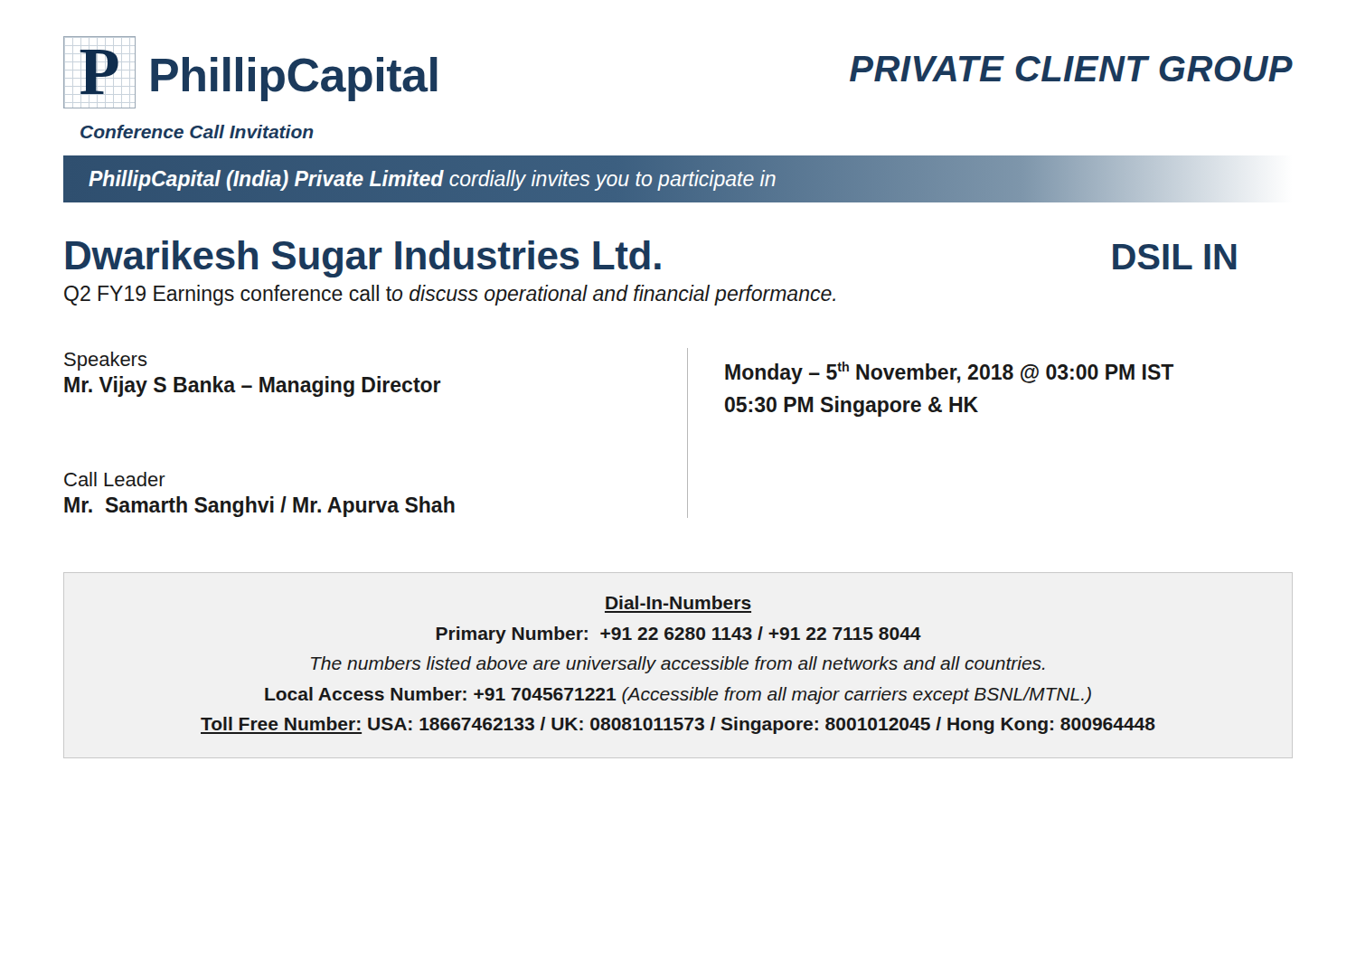P
PhillipCapital
PRIVATE CLIENT GROUP
Conference Call Invitation
PhillipCapital (India) Private Limited cordially invites you to participate in
Dwarikesh Sugar Industries Ltd.
DSIL IN
Q2 FY19 Earnings conference call to discuss operational and financial performance.
Speakers
Mr. Vijay S Banka – Managing Director
Call Leader
Mr. Samarth Sanghvi / Mr. Apurva Shah
Monday – 5th November, 2018 @ 03:00 PM IST
05:30 PM Singapore & HK
Dial-In-Numbers
Primary Number: +91 22 6280 1143 / +91 22 7115 8044
The numbers listed above are universally accessible from all networks and all countries.
Local Access Number: +91 7045671221 (Accessible from all major carriers except BSNL/MTNL.)
Toll Free Number: USA: 18667462133 / UK: 08081011573 / Singapore: 8001012045 / Hong Kong: 800964448